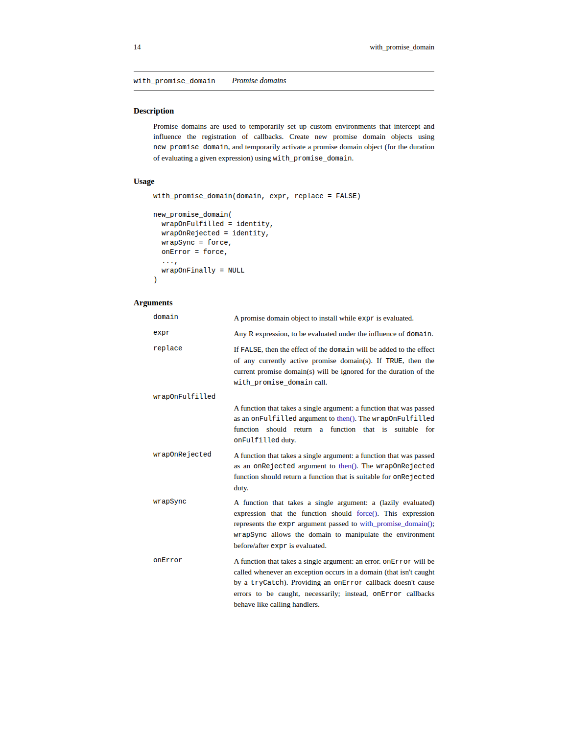14 with_promise_domain
with_promise_domain Promise domains
Description
Promise domains are used to temporarily set up custom environments that intercept and influence the registration of callbacks. Create new promise domain objects using new_promise_domain, and temporarily activate a promise domain object (for the duration of evaluating a given expression) using with_promise_domain.
Usage
with_promise_domain(domain, expr, replace = FALSE)

new_promise_domain(
  wrapOnFulfilled = identity,
  wrapOnRejected = identity,
  wrapSync = force,
  onError = force,
  ...,
  wrapOnFinally = NULL
)
Arguments
| domain | A promise domain object to install while expr is evaluated. |
| expr | Any R expression, to be evaluated under the influence of domain . |
| replace | If FALSE , then the effect of the domain will be added to the effect of any currently active promise domain(s). If TRUE , then the current promise domain(s) will be ignored for the duration of the with_promise_domain call. |
| wrapOnFulfilled |
| | A function that takes a single argument: a function that was passed as an onFulfilled argument to then() . The wrapOnFulfilled function should return a function that is suitable for onFulfilled duty. |
| wrapOnRejected | A function that takes a single argument: a function that was passed as an onRejected argument to then() . The wrapOnRejected function should return a function that is suitable for onRejected duty. |
| wrapSync | A function that takes a single argument: a (lazily evaluated) expression that the function should force() . This expression represents the expr argument passed to with_promise_domain() ; wrapSync allows the domain to manipulate the environment before/after expr is evaluated. |
| onError | A function that takes a single argument: an error. onError will be called whenever an exception occurs in a domain (that isn't caught by a tryCatch ). Providing an onError callback doesn't cause errors to be caught, necessarily; instead, onError callbacks behave like calling handlers. |